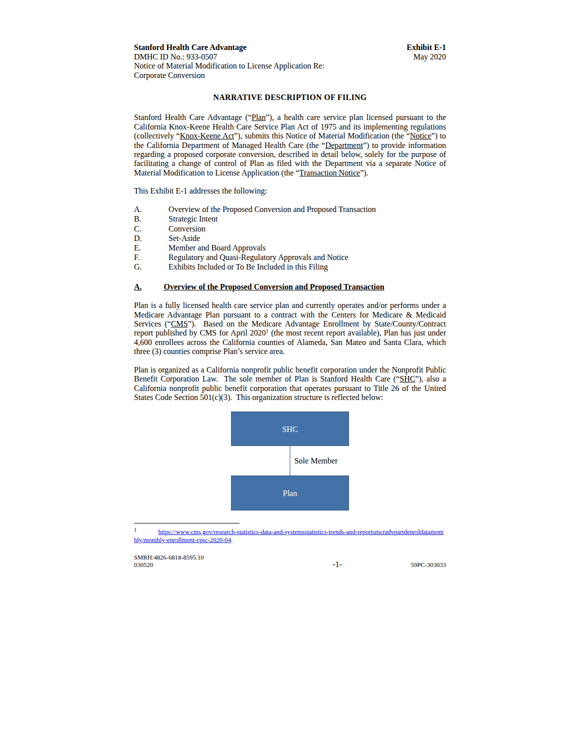| Stanford Health Care Advantage | Exhibit E-1 |
| DMHC ID No.: 933-0507 | May 2020 |
| Notice of Material Modification to License Application Re: | |
| Corporate Conversion | |
NARRATIVE DESCRIPTION OF FILING
Stanford Health Care Advantage (“Plan”), a health care service plan licensed pursuant to the California Knox-Keene Health Care Service Plan Act of 1975 and its implementing regulations (collectively “Knox-Keene Act”), submits this Notice of Material Modification (the “Notice”) to the California Department of Managed Health Care (the “Department”) to provide information regarding a proposed corporate conversion, described in detail below, solely for the purpose of facilitating a change of control of Plan as filed with the Department via a separate Notice of Material Modification to License Application (the “Transaction Notice”).
This Exhibit E-1 addresses the following:
| A. | Overview of the Proposed Conversion and Proposed Transaction |
| B. | Strategic Intent |
| C. | Conversion |
| D. | Set-Aside |
| E. | Member and Board Approvals |
| F. | Regulatory and Quasi-Regulatory Approvals and Notice |
| G. | Exhibits Included or To Be Included in this Filing |
| A. | Overview of the Proposed Conversion and Proposed Transaction |
Plan is a fully licensed health care service plan and currently operates and/or performs under a Medicare Advantage Plan pursuant to a contract with the Centers for Medicare & Medicaid Services (“CMS”). Based on the Medicare Advantage Enrollment by State/County/Contract report published by CMS for April 20201 (the most recent report available), Plan has just under 4,600 enrollees across the California counties of Alameda, San Mateo and Santa Clara, which three (3) counties comprise Plan’s service area.
Plan is organized as a California nonprofit public benefit corporation under the Nonprofit Public Benefit Corporation Law. The sole member of Plan is Stanford Health Care (“SHC”), also a California nonprofit public benefit corporation that operates pursuant to Title 26 of the United States Code Section 501(c)(3). This organization structure is reflected below:
SHC
Sole Member
Plan
1 https://www.cms.gov/research-statistics-data-and-systemsstatistics-trends-and-reportsmcradvpartdenroldatamonthly/monthly-enrollment-cpsc-2020-04.
| SMRH:4826-6818-8595.10 030520 | -1- | 59PC-303033 |